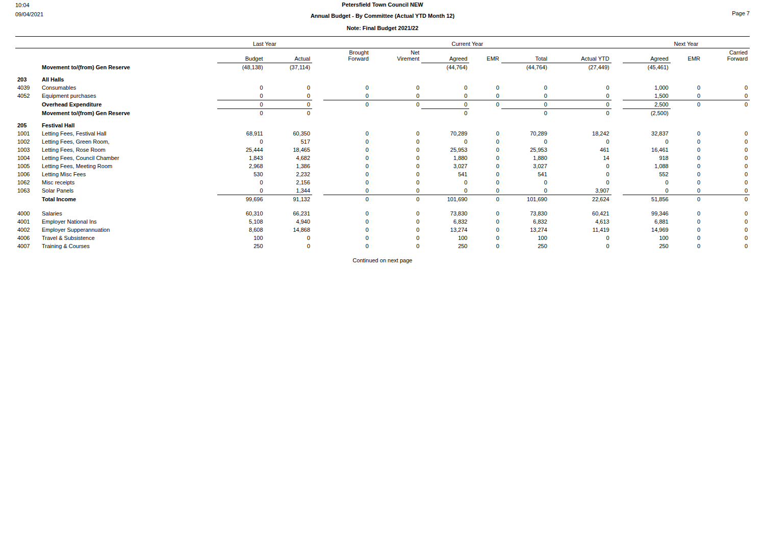09/04/2021
Page 7
10:04
Petersfield Town Council NEW
Annual Budget - By Committee (Actual YTD Month 12)
Note: Final Budget 2021/22
| | Last Year | | Current Year | | Next Year |
| --- | --- | --- | --- | --- | --- |
| | | Budget | Actual | | Brought Forward | Net Virement | Agreed | EMR | Total | Actual YTD | | Agreed | EMR | Carried Forward |
| | Movement to/(from) Gen Reserve | (48,138) | (37,114) | | | | (44,764) | | (44,764) | (27,449) | | (45,461) | | |
| 203 | All Halls | |
| 4039 | Consumables | 0 | 0 | | 0 | 0 | 0 | 0 | 0 | 0 | | 1,000 | 0 | 0 |
| 4052 | Equipment purchases | 0 | 0 | | 0 | 0 | 0 | 0 | 0 | 0 | | 1,500 | 0 | 0 |
| | Overhead Expenditure | 0 | 0 | | 0 | 0 | 0 | 0 | 0 | 0 | | 2,500 | 0 | 0 |
| | Movement to/(from) Gen Reserve | 0 | 0 | | | | 0 | | 0 | 0 | | (2,500) | | |
| 205 | Festival Hall | |
| 1001 | Letting Fees, Festival Hall | 68,911 | 60,350 | | 0 | 0 | 70,289 | 0 | 70,289 | 18,242 | | 32,837 | 0 | 0 |
| 1002 | Letting Fees, Green Room, | 0 | 517 | | 0 | 0 | 0 | 0 | 0 | 0 | | 0 | 0 | 0 |
| 1003 | Letting Fees, Rose Room | 25,444 | 18,465 | | 0 | 0 | 25,953 | 0 | 25,953 | 461 | | 16,461 | 0 | 0 |
| 1004 | Letting Fees, Council Chamber | 1,843 | 4,682 | | 0 | 0 | 1,880 | 0 | 1,880 | 14 | | 918 | 0 | 0 |
| 1005 | Letting Fees, Meeting Room | 2,968 | 1,386 | | 0 | 0 | 3,027 | 0 | 3,027 | 0 | | 1,088 | 0 | 0 |
| 1006 | Letting Misc Fees | 530 | 2,232 | | 0 | 0 | 541 | 0 | 541 | 0 | | 552 | 0 | 0 |
| 1062 | Misc receipts | 0 | 2,156 | | 0 | 0 | 0 | 0 | 0 | 0 | | 0 | 0 | 0 |
| 1063 | Solar Panels | 0 | 1,344 | | 0 | 0 | 0 | 0 | 0 | 3,907 | | 0 | 0 | 0 |
| | Total Income | 99,696 | 91,132 | | 0 | 0 | 101,690 | 0 | 101,690 | 22,624 | | 51,856 | 0 | 0 |
| 4000 | Salaries | 60,310 | 66,231 | | 0 | 0 | 73,830 | 0 | 73,830 | 60,421 | | 99,346 | 0 | 0 |
| 4001 | Employer National Ins | 5,108 | 4,940 | | 0 | 0 | 6,832 | 0 | 6,832 | 4,613 | | 6,881 | 0 | 0 |
| 4002 | Employer Supperannuation | 8,608 | 14,868 | | 0 | 0 | 13,274 | 0 | 13,274 | 11,419 | | 14,969 | 0 | 0 |
| 4006 | Travel & Subsistence | 100 | 0 | | 0 | 0 | 100 | 0 | 100 | 0 | | 100 | 0 | 0 |
| 4007 | Training & Courses | 250 | 0 | | 0 | 0 | 250 | 0 | 250 | 0 | | 250 | 0 | 0 |
Continued on next page